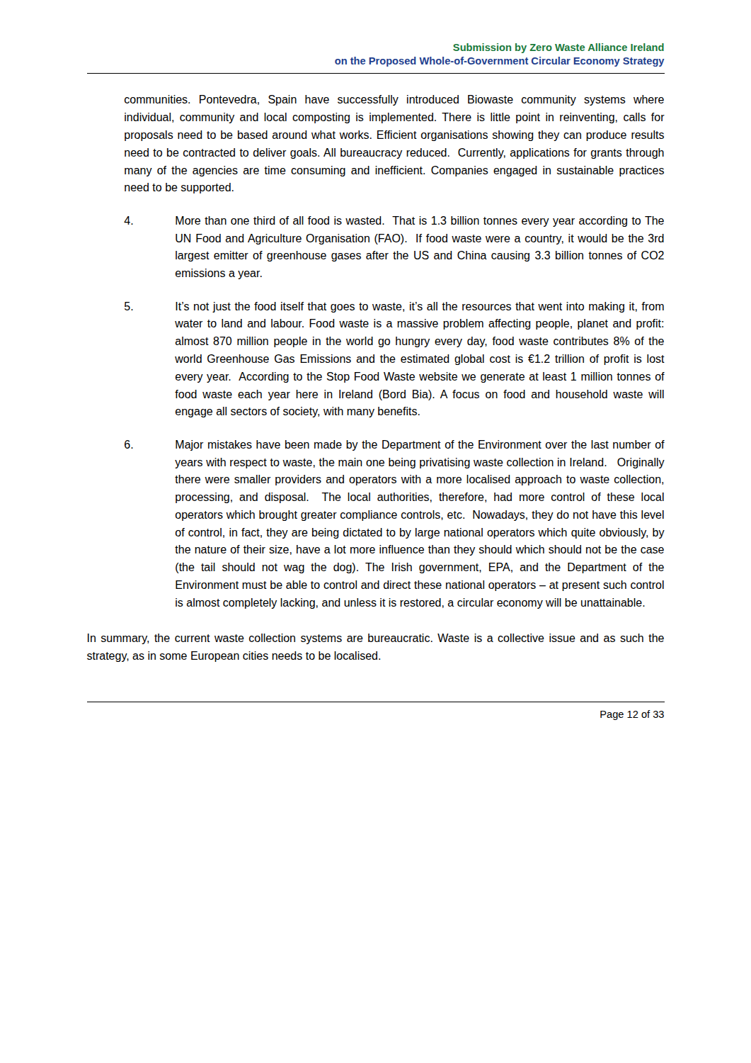Submission by Zero Waste Alliance Ireland
on the Proposed Whole-of-Government Circular Economy Strategy
communities. Pontevedra, Spain have successfully introduced Biowaste community systems where individual, community and local composting is implemented. There is little point in reinventing, calls for proposals need to be based around what works. Efficient organisations showing they can produce results need to be contracted to deliver goals. All bureaucracy reduced. Currently, applications for grants through many of the agencies are time consuming and inefficient. Companies engaged in sustainable practices need to be supported.
4. More than one third of all food is wasted. That is 1.3 billion tonnes every year according to The UN Food and Agriculture Organisation (FAO). If food waste were a country, it would be the 3rd largest emitter of greenhouse gases after the US and China causing 3.3 billion tonnes of CO2 emissions a year.
5. It’s not just the food itself that goes to waste, it’s all the resources that went into making it, from water to land and labour. Food waste is a massive problem affecting people, planet and profit: almost 870 million people in the world go hungry every day, food waste contributes 8% of the world Greenhouse Gas Emissions and the estimated global cost is €1.2 trillion of profit is lost every year. According to the Stop Food Waste website we generate at least 1 million tonnes of food waste each year here in Ireland (Bord Bia). A focus on food and household waste will engage all sectors of society, with many benefits.
6. Major mistakes have been made by the Department of the Environment over the last number of years with respect to waste, the main one being privatising waste collection in Ireland. Originally there were smaller providers and operators with a more localised approach to waste collection, processing, and disposal. The local authorities, therefore, had more control of these local operators which brought greater compliance controls, etc. Nowadays, they do not have this level of control, in fact, they are being dictated to by large national operators which quite obviously, by the nature of their size, have a lot more influence than they should which should not be the case (the tail should not wag the dog). The Irish government, EPA, and the Department of the Environment must be able to control and direct these national operators – at present such control is almost completely lacking, and unless it is restored, a circular economy will be unattainable.
In summary, the current waste collection systems are bureaucratic. Waste is a collective issue and as such the strategy, as in some European cities needs to be localised.
Page 12 of 33